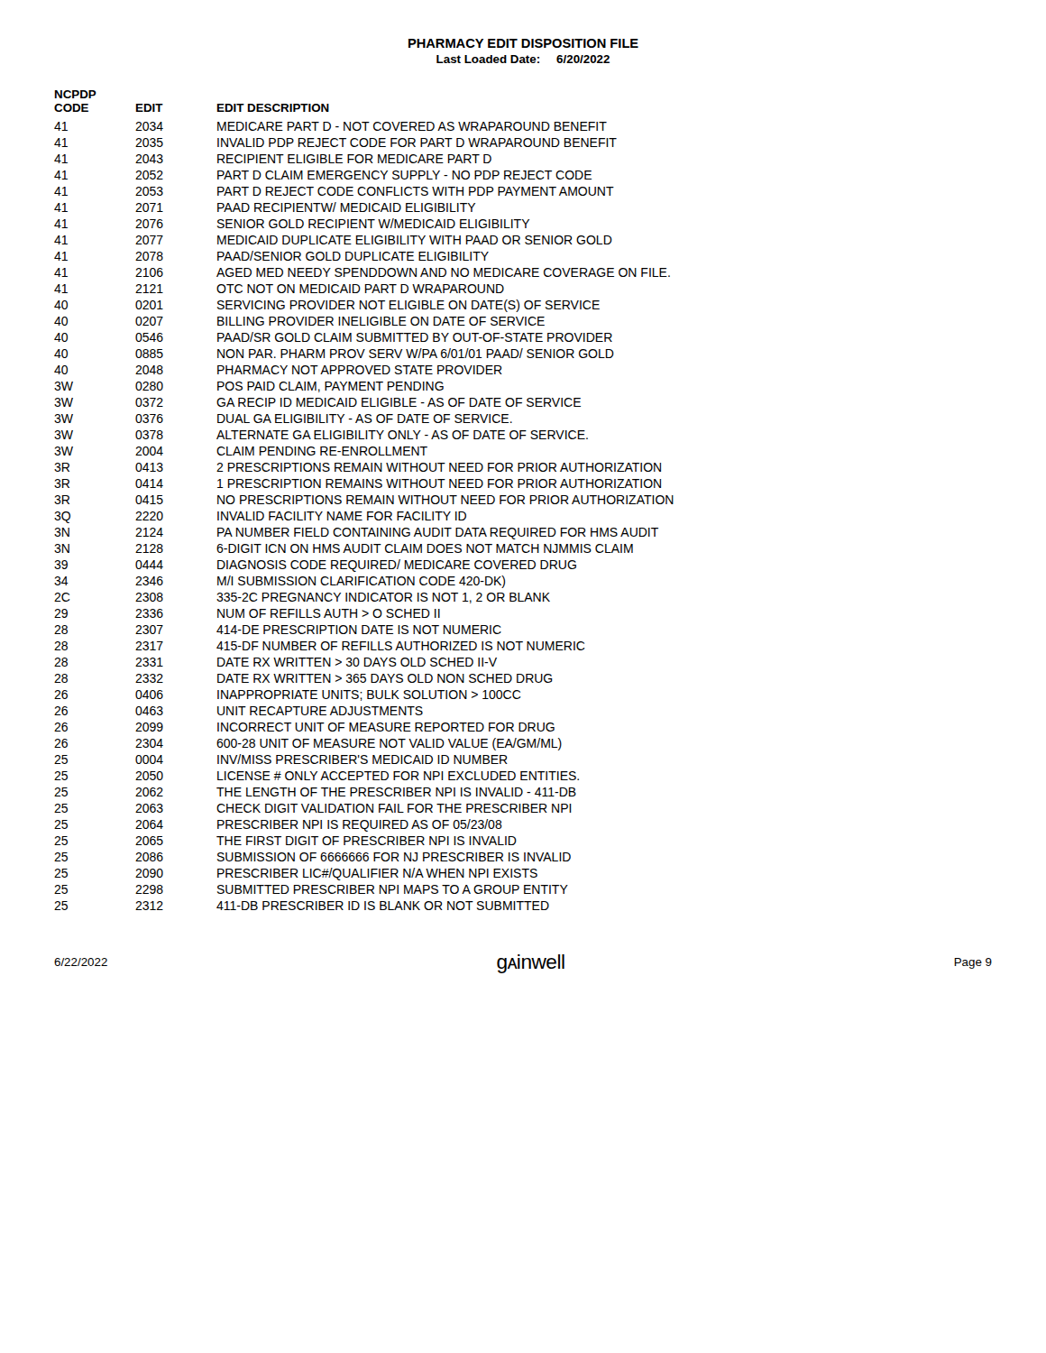PHARMACY EDIT DISPOSITION FILE
Last Loaded Date:6/20/2022
| NCPDP CODE | EDIT | EDIT DESCRIPTION |
| --- | --- | --- |
| 41 | 2034 | MEDICARE PART D - NOT COVERED AS WRAPAROUND BENEFIT |
| 41 | 2035 | INVALID PDP REJECT CODE FOR PART D WRAPAROUND BENEFIT |
| 41 | 2043 | RECIPIENT ELIGIBLE FOR MEDICARE PART D |
| 41 | 2052 | PART D CLAIM EMERGENCY SUPPLY - NO PDP REJECT CODE |
| 41 | 2053 | PART D REJECT CODE CONFLICTS WITH PDP PAYMENT AMOUNT |
| 41 | 2071 | PAAD RECIPIENTW/ MEDICAID ELIGIBILITY |
| 41 | 2076 | SENIOR GOLD RECIPIENT W/MEDICAID ELIGIBILITY |
| 41 | 2077 | MEDICAID DUPLICATE ELIGIBILITY WITH PAAD OR SENIOR GOLD |
| 41 | 2078 | PAAD/SENIOR GOLD DUPLICATE ELIGIBILITY |
| 41 | 2106 | AGED MED NEEDY SPENDDOWN AND NO MEDICARE COVERAGE ON FILE. |
| 41 | 2121 | OTC NOT ON MEDICAID PART D WRAPAROUND |
| 40 | 0201 | SERVICING PROVIDER NOT ELIGIBLE ON DATE(S) OF SERVICE |
| 40 | 0207 | BILLING PROVIDER INELIGIBLE ON DATE OF SERVICE |
| 40 | 0546 | PAAD/SR GOLD CLAIM SUBMITTED BY OUT-OF-STATE PROVIDER |
| 40 | 0885 | NON PAR. PHARM PROV SERV W/PA 6/01/01 PAAD/ SENIOR GOLD |
| 40 | 2048 | PHARMACY NOT APPROVED STATE PROVIDER |
| 3W | 0280 | POS PAID CLAIM, PAYMENT PENDING |
| 3W | 0372 | GA RECIP ID MEDICAID ELIGIBLE - AS OF DATE OF SERVICE |
| 3W | 0376 | DUAL GA ELIGIBILITY - AS OF DATE OF SERVICE. |
| 3W | 0378 | ALTERNATE GA ELIGIBILITY ONLY - AS OF DATE OF SERVICE. |
| 3W | 2004 | CLAIM PENDING RE-ENROLLMENT |
| 3R | 0413 | 2 PRESCRIPTIONS REMAIN WITHOUT NEED FOR PRIOR AUTHORIZATION |
| 3R | 0414 | 1 PRESCRIPTION REMAINS WITHOUT NEED FOR PRIOR AUTHORIZATION |
| 3R | 0415 | NO PRESCRIPTIONS REMAIN WITHOUT NEED FOR PRIOR AUTHORIZATION |
| 3Q | 2220 | INVALID FACILITY NAME FOR FACILITY ID |
| 3N | 2124 | PA NUMBER FIELD CONTAINING AUDIT DATA REQUIRED FOR HMS AUDIT |
| 3N | 2128 | 6-DIGIT ICN ON HMS AUDIT CLAIM DOES NOT MATCH NJMMIS CLAIM |
| 39 | 0444 | DIAGNOSIS CODE REQUIRED/ MEDICARE COVERED DRUG |
| 34 | 2346 | M/I SUBMISSION CLARIFICATION CODE 420-DK) |
| 2C | 2308 | 335-2C PREGNANCY INDICATOR IS NOT 1, 2 OR BLANK |
| 29 | 2336 | NUM OF REFILLS AUTH > O SCHED II |
| 28 | 2307 | 414-DE PRESCRIPTION DATE IS NOT NUMERIC |
| 28 | 2317 | 415-DF NUMBER OF REFILLS AUTHORIZED IS NOT NUMERIC |
| 28 | 2331 | DATE RX WRITTEN > 30 DAYS OLD SCHED II-V |
| 28 | 2332 | DATE RX WRITTEN > 365 DAYS OLD NON SCHED DRUG |
| 26 | 0406 | INAPPROPRIATE UNITS; BULK SOLUTION > 100CC |
| 26 | 0463 | UNIT RECAPTURE ADJUSTMENTS |
| 26 | 2099 | INCORRECT UNIT OF MEASURE REPORTED FOR DRUG |
| 26 | 2304 | 600-28 UNIT OF MEASURE NOT VALID VALUE (EA/GM/ML) |
| 25 | 0004 | INV/MISS PRESCRIBER'S MEDICAID ID NUMBER |
| 25 | 2050 | LICENSE # ONLY ACCEPTED FOR NPI EXCLUDED ENTITIES. |
| 25 | 2062 | THE LENGTH OF THE PRESCRIBER NPI IS INVALID - 411-DB |
| 25 | 2063 | CHECK DIGIT VALIDATION FAIL FOR THE PRESCRIBER NPI |
| 25 | 2064 | PRESCRIBER NPI IS REQUIRED AS OF 05/23/08 |
| 25 | 2065 | THE FIRST DIGIT OF PRESCRIBER NPI IS INVALID |
| 25 | 2086 | SUBMISSION OF 6666666 FOR NJ PRESCRIBER IS INVALID |
| 25 | 2090 | PRESCRIBER LIC#/QUALIFIER N/A WHEN NPI EXISTS |
| 25 | 2298 | SUBMITTED PRESCRIBER NPI MAPS TO A GROUP ENTITY |
| 25 | 2312 | 411-DB PRESCRIBER ID IS BLANK OR NOT SUBMITTED |
6/22/2022 gᴀinwell Page 9